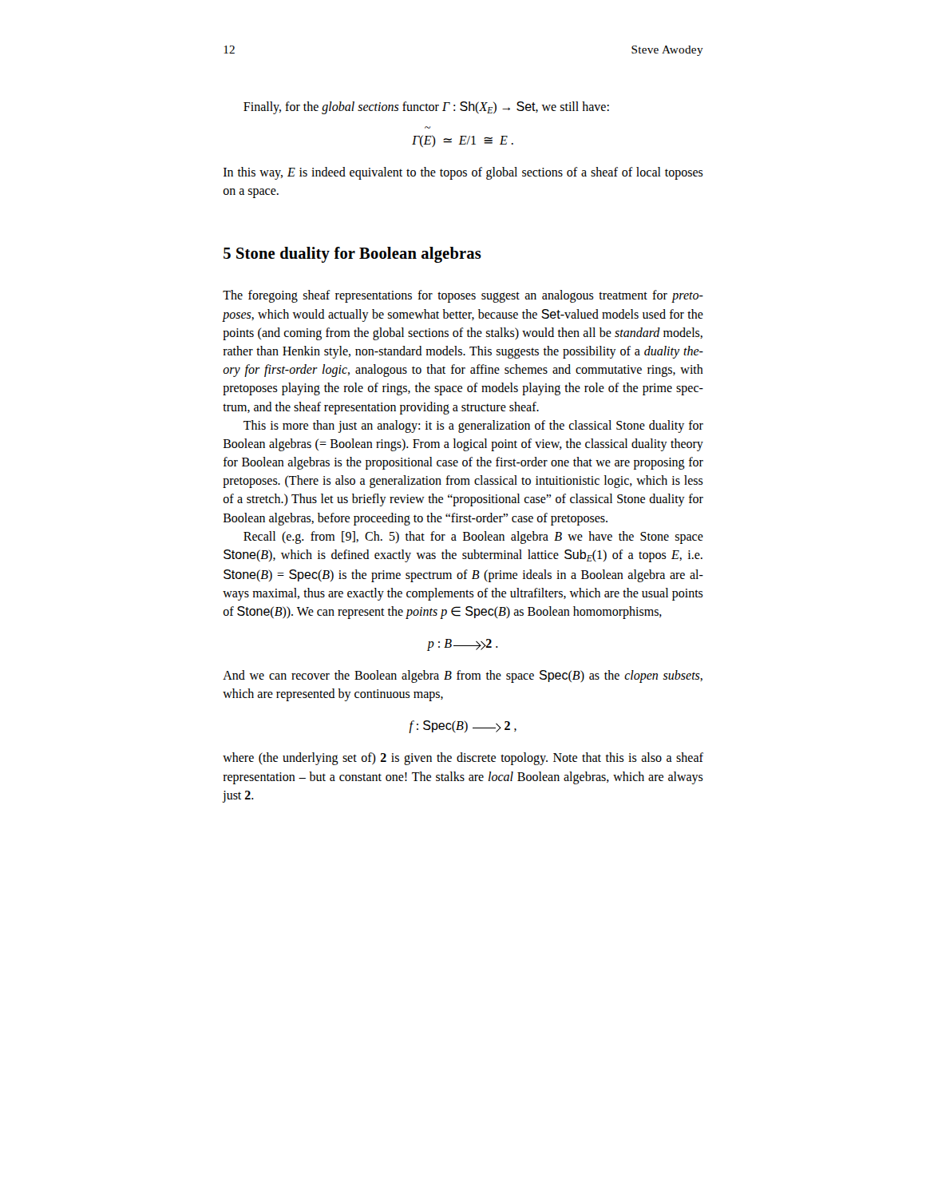12 Steve Awodey
Finally, for the global sections functor Γ : Sh(XE) → Set, we still have:
Γ(~E) ≃ E/1 ≅ E .
In this way, E is indeed equivalent to the topos of global sections of a sheaf of local toposes on a space.
5 Stone duality for Boolean algebras
The foregoing sheaf representations for toposes suggest an analogous treatment for pretoposes, which would actually be somewhat better, because the Set-valued models used for the points (and coming from the global sections of the stalks) would then all be standard models, rather than Henkin style, non-standard models. This suggests the possibility of a duality theory for first-order logic, analogous to that for affine schemes and commutative rings, with pretoposes playing the role of rings, the space of models playing the role of the prime spectrum, and the sheaf representation providing a structure sheaf.
This is more than just an analogy: it is a generalization of the classical Stone duality for Boolean algebras (= Boolean rings). From a logical point of view, the classical duality theory for Boolean algebras is the propositional case of the first-order one that we are proposing for pretoposes. (There is also a generalization from classical to intuitionistic logic, which is less of a stretch.) Thus let us briefly review the “propositional case” of classical Stone duality for Boolean algebras, before proceeding to the “first-order” case of pretoposes.
Recall (e.g. from [9], Ch. 5) that for a Boolean algebra B we have the Stone space Stone(B), which is defined exactly was the subterminal lattice SubE(1) of a topos E, i.e. Stone(B) = Spec(B) is the prime spectrum of B (prime ideals in a Boolean algebra are always maximal, thus are exactly the complements of the ultrafilters, which are the usual points of Stone(B)). We can represent the points p ∈ Spec(B) as Boolean homomorphisms,
p : B 2 .
And we can recover the Boolean algebra B from the space Spec(B) as the clopen subsets, which are represented by continuous maps,
f : Spec(B) 2 ,
where (the underlying set of) 2 is given the discrete topology. Note that this is also a sheaf representation – but a constant one! The stalks are local Boolean algebras, which are always just 2.